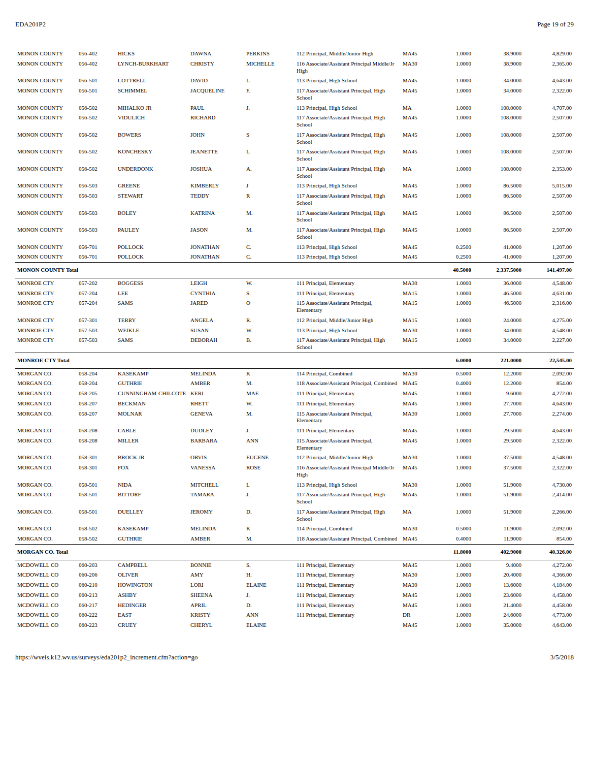EDA201P2
Page 19 of 29
| MONON COUNTY | 056-402 | HICKS | DAWNA | PERKINS | 112 Principal, Middle/Junior High | MA45 | 1.0000 | 38.9000 | 4,829.00 |
| MONON COUNTY | 056-402 | LYNCH-BURKHART | CHRISTY | MICHELLE | 116 Associate/Assistant Principal Middle/Jr High | MA30 | 1.0000 | 38.9000 | 2,365.00 |
| MONON COUNTY | 056-501 | COTTRELL | DAVID | L | 113 Principal, High School | MA45 | 1.0000 | 34.0000 | 4,643.00 |
| MONON COUNTY | 056-501 | SCHIMMEL | JACQUELINE | F. | 117 Associate/Assistant Principal, High School | MA45 | 1.0000 | 34.0000 | 2,322.00 |
| MONON COUNTY | 056-502 | MIHALKO JR | PAUL | J. | 113 Principal, High School | MA | 1.0000 | 108.0000 | 4,707.00 |
| MONON COUNTY | 056-502 | VIDULICH | RICHARD | | 117 Associate/Assistant Principal, High School | MA45 | 1.0000 | 108.0000 | 2,507.00 |
| MONON COUNTY | 056-502 | BOWERS | JOHN | S | 117 Associate/Assistant Principal, High School | MA45 | 1.0000 | 108.0000 | 2,507.00 |
| MONON COUNTY | 056-502 | KONCHESKY | JEANETTE | L | 117 Associate/Assistant Principal, High School | MA45 | 1.0000 | 108.0000 | 2,507.00 |
| MONON COUNTY | 056-502 | UNDERDONK | JOSHUA | A. | 117 Associate/Assistant Principal, High School | MA | 1.0000 | 108.0000 | 2,353.00 |
| MONON COUNTY | 056-503 | GREENE | KIMBERLY | J | 113 Principal, High School | MA45 | 1.0000 | 86.5000 | 5,015.00 |
| MONON COUNTY | 056-503 | STEWART | TEDDY | R | 117 Associate/Assistant Principal, High School | MA45 | 1.0000 | 86.5000 | 2,507.00 |
| MONON COUNTY | 056-503 | BOLEY | KATRINA | M. | 117 Associate/Assistant Principal, High School | MA45 | 1.0000 | 86.5000 | 2,507.00 |
| MONON COUNTY | 056-503 | PAULEY | JASON | M. | 117 Associate/Assistant Principal, High School | MA45 | 1.0000 | 86.5000 | 2,507.00 |
| MONON COUNTY | 056-701 | POLLOCK | JONATHAN | C. | 113 Principal, High School | MA45 | 0.2500 | 41.0000 | 1,207.00 |
| MONON COUNTY | 056-701 | POLLOCK | JONATHAN | C. | 113 Principal, High School | MA45 | 0.2500 | 41.0000 | 1,207.00 |
| MONON COUNTY Total | | | | | | 40.5000 | 2,337.5000 | 141,497.00 |
| MONROE CTY | 057-202 | BOGGESS | LEIGH | W. | 111 Principal, Elementary | MA30 | 1.0000 | 36.0000 | 4,548.00 |
| MONROE CTY | 057-204 | LEE | CYNTHIA | S. | 111 Principal, Elementary | MA15 | 1.0000 | 46.5000 | 4,631.00 |
| MONROE CTY | 057-204 | SAMS | JARED | O | 115 Associate/Assistant Principal, Elementary | MA15 | 1.0000 | 46.5000 | 2,316.00 |
| MONROE CTY | 057-301 | TERRY | ANGELA | R. | 112 Principal, Middle/Junior High | MA15 | 1.0000 | 24.0000 | 4,275.00 |
| MONROE CTY | 057-503 | WEIKLE | SUSAN | W. | 113 Principal, High School | MA30 | 1.0000 | 34.0000 | 4,548.00 |
| MONROE CTY | 057-503 | SAMS | DEBORAH | B. | 117 Associate/Assistant Principal, High School | MA15 | 1.0000 | 34.0000 | 2,227.00 |
| MONROE CTY Total | | | | | | 6.0000 | 221.0000 | 22,545.00 |
| MORGAN CO. | 058-204 | KASEKAMP | MELINDA | K | 114 Principal, Combined | MA30 | 0.5000 | 12.2000 | 2,092.00 |
| MORGAN CO. | 058-204 | GUTHRIE | AMBER | M. | 118 Associate/Assistant Principal, Combined | MA45 | 0.4000 | 12.2000 | 854.00 |
| MORGAN CO. | 058-205 | CUNNINGHAM-CHILCOTE | KERI | MAE | 111 Principal, Elementary | MA45 | 1.0000 | 9.6000 | 4,272.00 |
| MORGAN CO. | 058-207 | BECKMAN | RHETT | W. | 111 Principal, Elementary | MA45 | 1.0000 | 27.7000 | 4,643.00 |
| MORGAN CO. | 058-207 | MOLNAR | GENEVA | M. | 115 Associate/Assistant Principal, Elementary | MA30 | 1.0000 | 27.7000 | 2,274.00 |
| MORGAN CO. | 058-208 | CABLE | DUDLEY | J. | 111 Principal, Elementary | MA45 | 1.0000 | 29.5000 | 4,643.00 |
| MORGAN CO. | 058-208 | MILLER | BARBARA | ANN | 115 Associate/Assistant Principal, Elementary | MA45 | 1.0000 | 29.5000 | 2,322.00 |
| MORGAN CO. | 058-301 | BROCK JR | ORVIS | EUGENE | 112 Principal, Middle/Junior High | MA30 | 1.0000 | 37.5000 | 4,548.00 |
| MORGAN CO. | 058-301 | FOX | VANESSA | ROSE | 116 Associate/Assistant Principal Middle/Jr High | MA45 | 1.0000 | 37.5000 | 2,322.00 |
| MORGAN CO. | 058-501 | NIDA | MITCHELL | L | 113 Principal, High School | MA30 | 1.0000 | 51.9000 | 4,730.00 |
| MORGAN CO. | 058-501 | BITTORF | TAMARA | J. | 117 Associate/Assistant Principal, High School | MA45 | 1.0000 | 51.9000 | 2,414.00 |
| MORGAN CO. | 058-501 | DUELLEY | JEROMY | D. | 117 Associate/Assistant Principal, High School | MA | 1.0000 | 51.9000 | 2,266.00 |
| MORGAN CO. | 058-502 | KASEKAMP | MELINDA | K | 114 Principal, Combined | MA30 | 0.5000 | 11.9000 | 2,092.00 |
| MORGAN CO. | 058-502 | GUTHRIE | AMBER | M. | 118 Associate/Assistant Principal, Combined | MA45 | 0.4000 | 11.9000 | 854.00 |
| MORGAN CO. Total | | | | | | 11.8000 | 402.9000 | 40,326.00 |
| MCDOWELL CO | 060-203 | CAMPBELL | BONNIE | S. | 111 Principal, Elementary | MA45 | 1.0000 | 9.4000 | 4,272.00 |
| MCDOWELL CO | 060-206 | OLIVER | AMY | H. | 111 Principal, Elementary | MA30 | 1.0000 | 20.4000 | 4,366.00 |
| MCDOWELL CO | 060-210 | HOWINGTON | LORI | ELAINE | 111 Principal, Elementary | MA30 | 1.0000 | 13.6000 | 4,184.00 |
| MCDOWELL CO | 060-213 | ASHBY | SHEENA | J. | 111 Principal, Elementary | MA45 | 1.0000 | 23.6000 | 4,458.00 |
| MCDOWELL CO | 060-217 | HEDINGER | APRIL | D. | 111 Principal, Elementary | MA45 | 1.0000 | 21.4000 | 4,458.00 |
| MCDOWELL CO | 060-222 | EAST | KRISTY | ANN | 111 Principal, Elementary | DR | 1.0000 | 24.6000 | 4,773.00 |
| MCDOWELL CO | 060-223 | CRUEY | CHERYL | ELAINE | | MA45 | 1.0000 | 35.0000 | 4,643.00 |
https://wveis.k12.wv.us/surveys/eda201p2_increment.cfm?action=go
3/5/2018